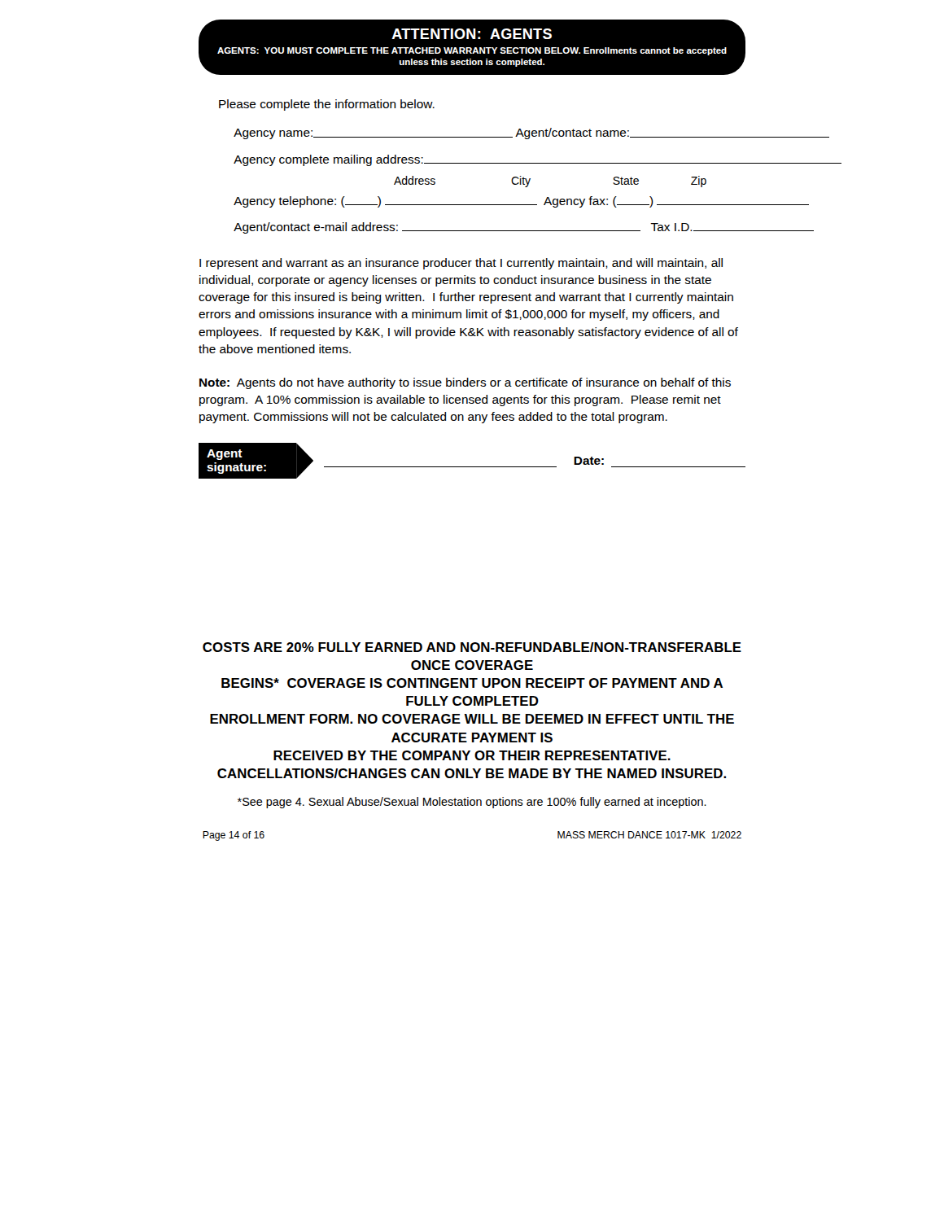ATTENTION: AGENTS
AGENTS: YOU MUST COMPLETE THE ATTACHED WARRANTY SECTION BELOW. Enrollments cannot be accepted unless this section is completed.
Please complete the information below.
Agency name: Agent/contact name:
Agency complete mailing address:
Address City State Zip
Agency telephone: ( ) Agency fax: ( )
Agent/contact e-mail address: Tax I.D.
I represent and warrant as an insurance producer that I currently maintain, and will maintain, all individual, corporate or agency licenses or permits to conduct insurance business in the state coverage for this insured is being written. I further represent and warrant that I currently maintain errors and omissions insurance with a minimum limit of $1,000,000 for myself, my officers, and employees. If requested by K&K, I will provide K&K with reasonably satisfactory evidence of all of the above mentioned items.
Note: Agents do not have authority to issue binders or a certificate of insurance on behalf of this program. A 10% commission is available to licensed agents for this program. Please remit net payment. Commissions will not be calculated on any fees added to the total program.
Agent signature: Date:
COSTS ARE 20% FULLY EARNED AND NON-REFUNDABLE/NON-TRANSFERABLE ONCE COVERAGE
BEGINS* COVERAGE IS CONTINGENT UPON RECEIPT OF PAYMENT AND A FULLY COMPLETED
ENROLLMENT FORM. NO COVERAGE WILL BE DEEMED IN EFFECT UNTIL THE ACCURATE PAYMENT IS
RECEIVED BY THE COMPANY OR THEIR REPRESENTATIVE.
CANCELLATIONS/CHANGES CAN ONLY BE MADE BY THE NAMED INSURED.
*See page 4. Sexual Abuse/Sexual Molestation options are 100% fully earned at inception.
Page 14 of 16 MASS MERCH DANCE 1017-MK 1/2022